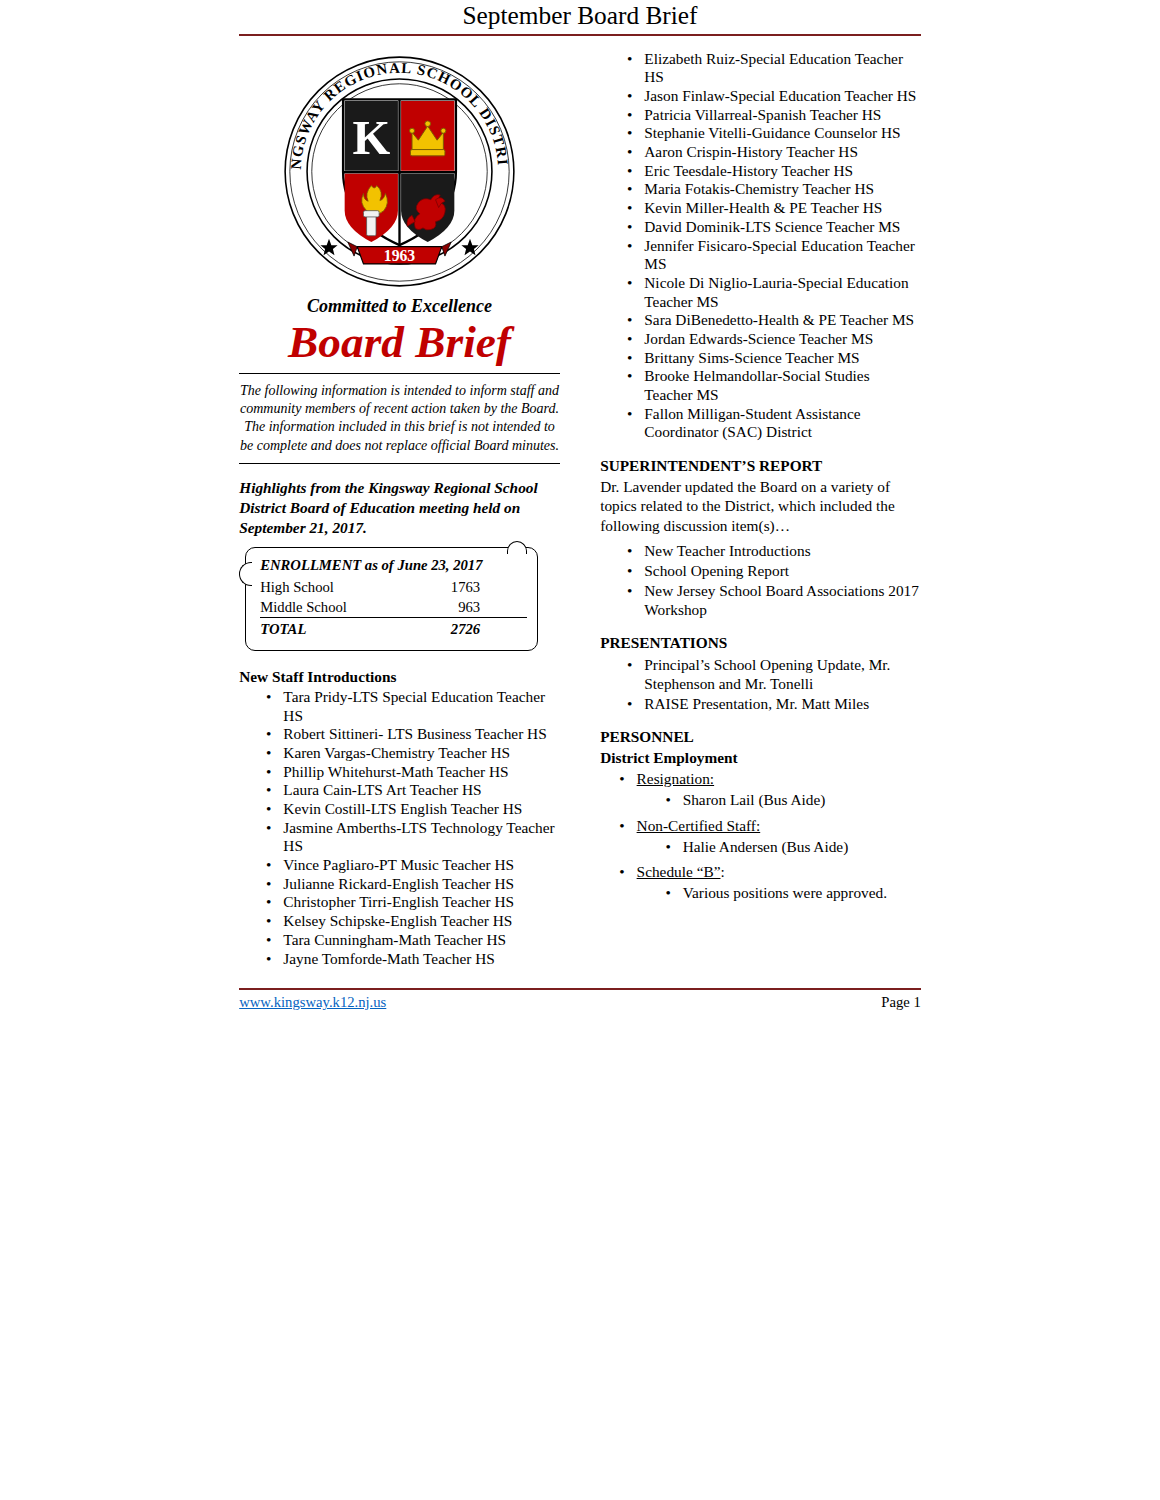September Board Brief
KINGSWAY REGIONAL SCHOOL DISTRICT K 1963
Committed to Excellence
Board Brief
The following information is intended to inform staff and community members of recent action taken by the Board. The information included in this brief is not intended to be complete and does not replace official Board minutes.
Highlights from the Kingsway Regional School District Board of Education meeting held on September 21, 2017.
ENROLLMENT as of June 23, 2017
| High School | 1763 |
| Middle School | 963 |
| TOTAL | 2726 |
New Staff Introductions
Tara Pridy-LTS Special Education Teacher HS
Robert Sittineri- LTS Business Teacher HS
Karen Vargas-Chemistry Teacher HS
Phillip Whitehurst-Math Teacher HS
Laura Cain-LTS Art Teacher HS
Kevin Costill-LTS English Teacher HS
Jasmine Amberths-LTS Technology Teacher HS
Vince Pagliaro-PT Music Teacher HS
Julianne Rickard-English Teacher HS
Christopher Tirri-English Teacher HS
Kelsey Schipske-English Teacher HS
Tara Cunningham-Math Teacher HS
Jayne Tomforde-Math Teacher HS
Elizabeth Ruiz-Special Education Teacher HS
Jason Finlaw-Special Education Teacher HS
Patricia Villarreal-Spanish Teacher HS
Stephanie Vitelli-Guidance Counselor HS
Aaron Crispin-History Teacher HS
Eric Teesdale-History Teacher HS
Maria Fotakis-Chemistry Teacher HS
Kevin Miller-Health & PE Teacher HS
David Dominik-LTS Science Teacher MS
Jennifer Fisicaro-Special Education Teacher MS
Nicole Di Niglio-Lauria-Special Education Teacher MS
Sara DiBenedetto-Health & PE Teacher MS
Jordan Edwards-Science Teacher MS
Brittany Sims-Science Teacher MS
Brooke Helmandollar-Social Studies Teacher MS
Fallon Milligan-Student Assistance Coordinator (SAC) District
SUPERINTENDENT’S REPORT
Dr. Lavender updated the Board on a variety of topics related to the District, which included the following discussion item(s)…
New Teacher Introductions
School Opening Report
New Jersey School Board Associations 2017 Workshop
PRESENTATIONS
Principal’s School Opening Update, Mr. Stephenson and Mr. Tonelli
RAISE Presentation, Mr. Matt Miles
PERSONNEL
District Employment
Resignation:
Sharon Lail (Bus Aide)
Non-Certified Staff:
Halie Andersen (Bus Aide)
Schedule “B”:
Various positions were approved.
www.kingsway.k12.nj.us Page 1